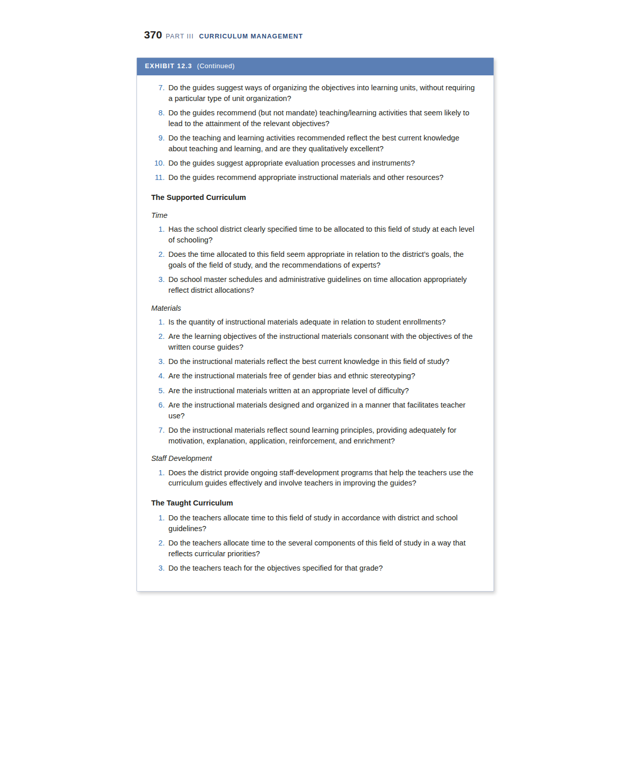370 Part III Curriculum Management
Exhibit 12.3 (Continued)
7. Do the guides suggest ways of organizing the objectives into learning units, without requiring a particular type of unit organization?
8. Do the guides recommend (but not mandate) teaching/learning activities that seem likely to lead to the attainment of the relevant objectives?
9. Do the teaching and learning activities recommended reflect the best current knowledge about teaching and learning, and are they qualitatively excellent?
10. Do the guides suggest appropriate evaluation processes and instruments?
11. Do the guides recommend appropriate instructional materials and other resources?
The Supported Curriculum
Time
1. Has the school district clearly specified time to be allocated to this field of study at each level of schooling?
2. Does the time allocated to this field seem appropriate in relation to the district’s goals, the goals of the field of study, and the recommendations of experts?
3. Do school master schedules and administrative guidelines on time allocation appropriately reflect district allocations?
Materials
1. Is the quantity of instructional materials adequate in relation to student enrollments?
2. Are the learning objectives of the instructional materials consonant with the objectives of the written course guides?
3. Do the instructional materials reflect the best current knowledge in this field of study?
4. Are the instructional materials free of gender bias and ethnic stereotyping?
5. Are the instructional materials written at an appropriate level of difficulty?
6. Are the instructional materials designed and organized in a manner that facilitates teacher use?
7. Do the instructional materials reflect sound learning principles, providing adequately for motivation, explanation, application, reinforcement, and enrichment?
Staff Development
1. Does the district provide ongoing staff-development programs that help the teachers use the curriculum guides effectively and involve teachers in improving the guides?
The Taught Curriculum
1. Do the teachers allocate time to this field of study in accordance with district and school guidelines?
2. Do the teachers allocate time to the several components of this field of study in a way that reflects curricular priorities?
3. Do the teachers teach for the objectives specified for that grade?